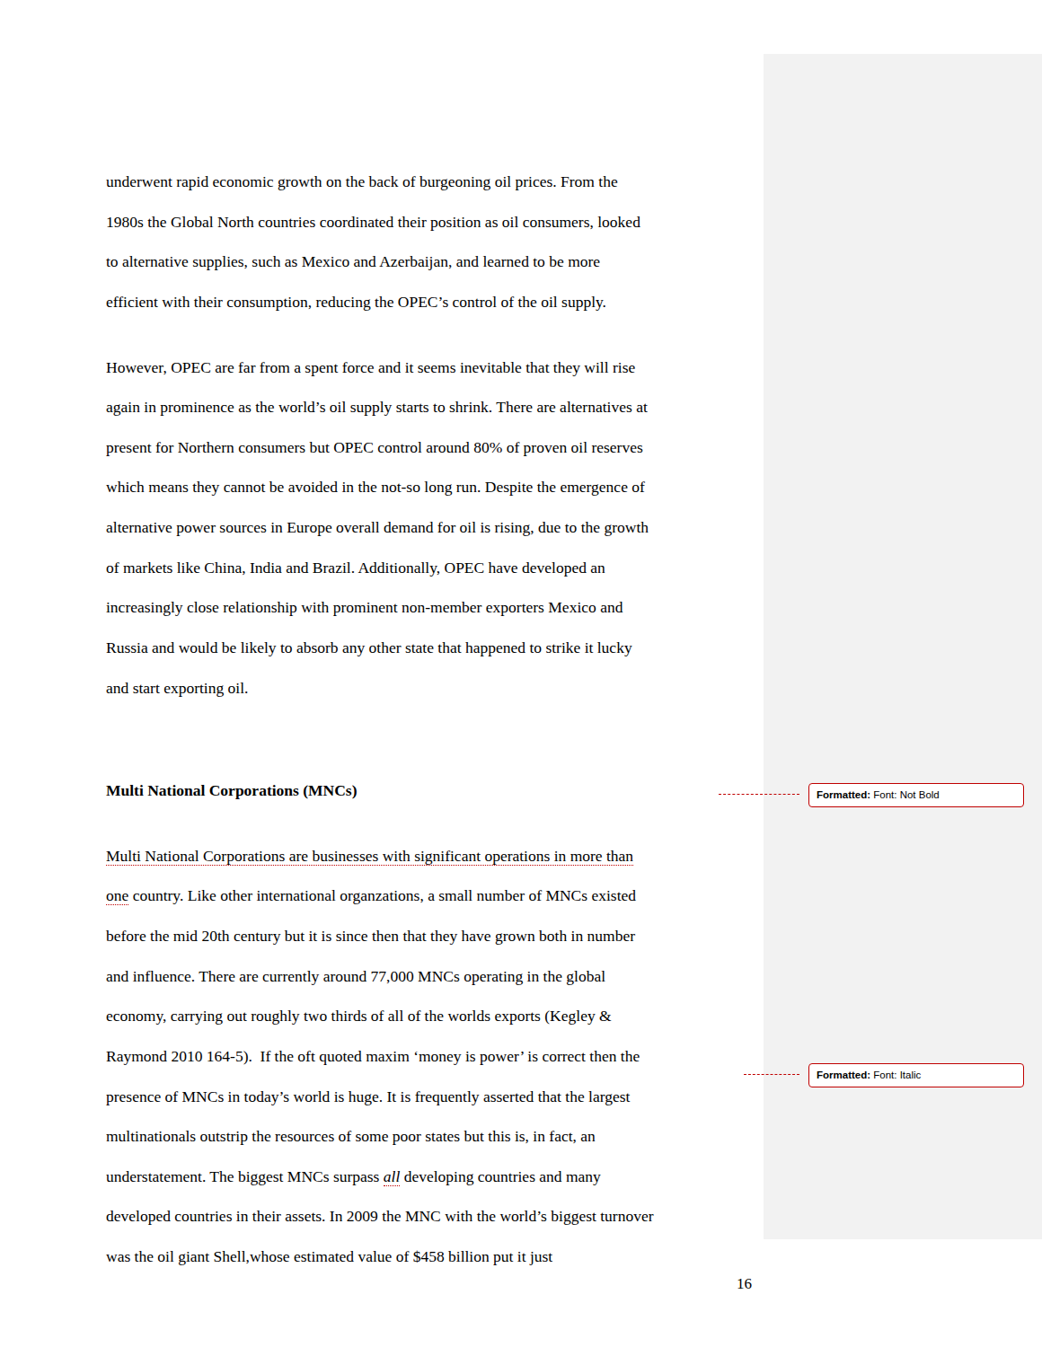underwent rapid economic growth on the back of burgeoning oil prices. From the 1980s the Global North countries coordinated their position as oil consumers, looked to alternative supplies, such as Mexico and Azerbaijan, and learned to be more efficient with their consumption, reducing the OPEC’s control of the oil supply.
However, OPEC are far from a spent force and it seems inevitable that they will rise again in prominence as the world’s oil supply starts to shrink. There are alternatives at present for Northern consumers but OPEC control around 80% of proven oil reserves which means they cannot be avoided in the not-so long run. Despite the emergence of alternative power sources in Europe overall demand for oil is rising, due to the growth of markets like China, India and Brazil. Additionally, OPEC have developed an increasingly close relationship with prominent non-member exporters Mexico and Russia and would be likely to absorb any other state that happened to strike it lucky and start exporting oil.
Multi National Corporations (MNCs)
Multi National Corporations are businesses with significant operations in more than one country. Like other international organzations, a small number of MNCs existed before the mid 20th century but it is since then that they have grown both in number and influence. There are currently around 77,000 MNCs operating in the global economy, carrying out roughly two thirds of all of the worlds exports (Kegley & Raymond 2010 164-5). If the oft quoted maxim ‘money is power’ is correct then the presence of MNCs in today’s world is huge. It is frequently asserted that the largest multinationals outstrip the resources of some poor states but this is, in fact, an understatement. The biggest MNCs surpass all developing countries and many developed countries in their assets. In 2009 the MNC with the world’s biggest turnover was the oil giant Shell,whose estimated value of $458 billion put it just
Formatted: Font: Not Bold
Formatted: Font: Italic
16